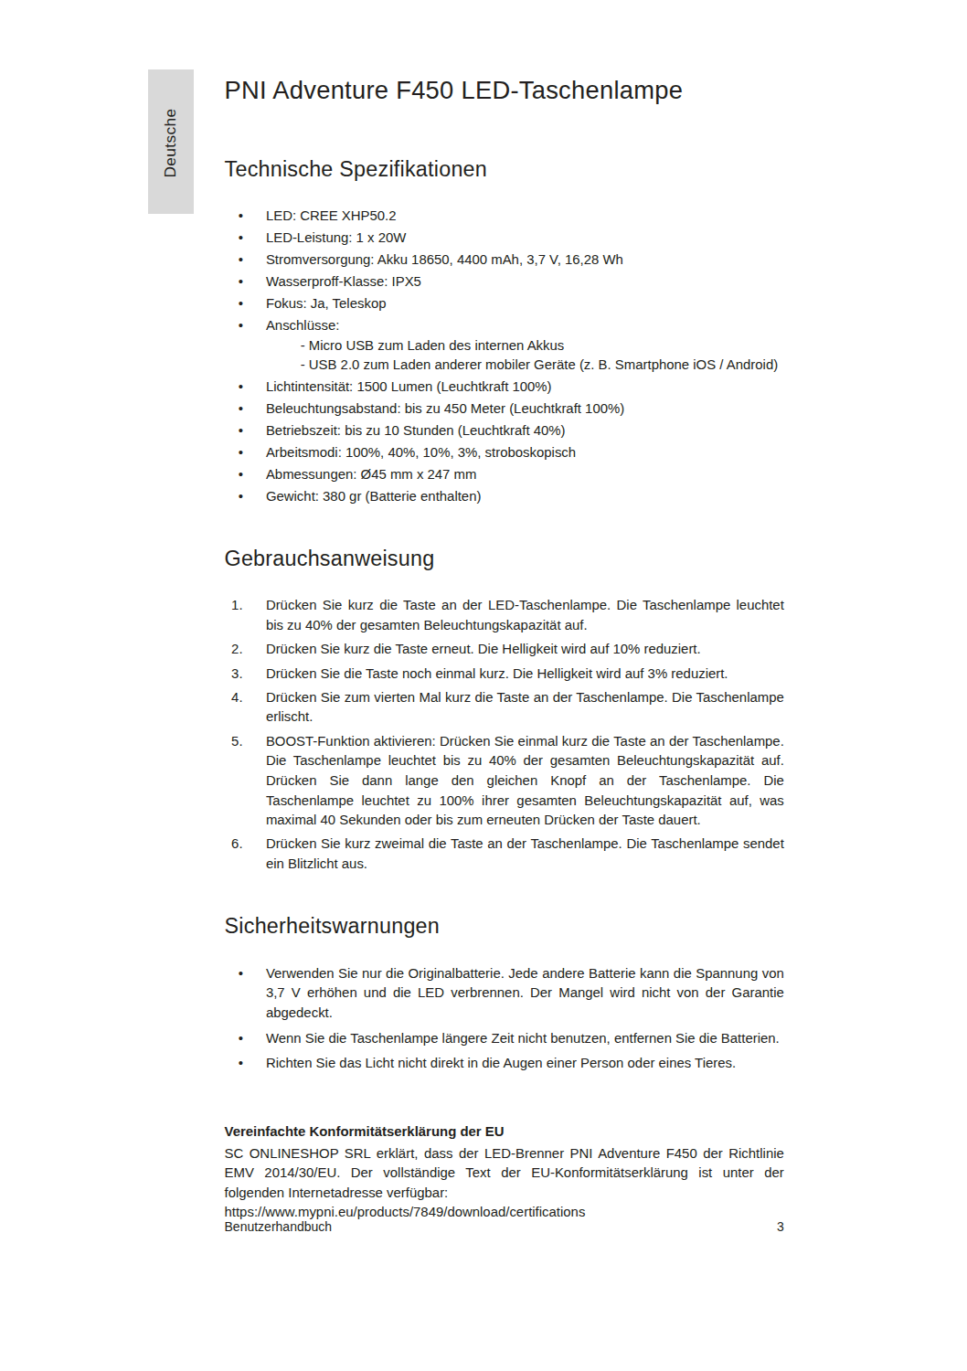Deutsche
PNI Adventure F450 LED-Taschenlampe
Technische Spezifikationen
LED: CREE XHP50.2
LED-Leistung: 1 x 20W
Stromversorgung: Akku 18650, 4400 mAh, 3,7 V, 16,28 Wh
Wasserproff-Klasse: IPX5
Fokus: Ja, Teleskop
Anschlüsse: - Micro USB zum Laden des internen Akkus - USB 2.0 zum Laden anderer mobiler Geräte (z. B. Smartphone iOS / Android)
Lichtintensität: 1500 Lumen (Leuchtkraft 100%)
Beleuchtungsabstand: bis zu 450 Meter (Leuchtkraft 100%)
Betriebszeit: bis zu 10 Stunden (Leuchtkraft 40%)
Arbeitsmodi: 100%, 40%, 10%, 3%, stroboskopisch
Abmessungen: Ø45 mm x 247 mm
Gewicht: 380 gr (Batterie enthalten)
Gebrauchsanweisung
Drücken Sie kurz die Taste an der LED-Taschenlampe. Die Taschenlampe leuchtet bis zu 40% der gesamten Beleuchtungskapazität auf.
Drücken Sie kurz die Taste erneut. Die Helligkeit wird auf 10% reduziert.
Drücken Sie die Taste noch einmal kurz. Die Helligkeit wird auf 3% reduziert.
Drücken Sie zum vierten Mal kurz die Taste an der Taschenlampe. Die Taschenlampe erlischt.
BOOST-Funktion aktivieren: Drücken Sie einmal kurz die Taste an der Taschenlampe. Die Taschenlampe leuchtet bis zu 40% der gesamten Beleuchtungskapazität auf. Drücken Sie dann lange den gleichen Knopf an der Taschenlampe. Die Taschenlampe leuchtet zu 100% ihrer gesamten Beleuchtungskapazität auf, was maximal 40 Sekunden oder bis zum erneuten Drücken der Taste dauert.
Drücken Sie kurz zweimal die Taste an der Taschenlampe. Die Taschenlampe sendet ein Blitzlicht aus.
Sicherheitswarnungen
Verwenden Sie nur die Originalbatterie. Jede andere Batterie kann die Spannung von 3,7 V erhöhen und die LED verbrennen. Der Mangel wird nicht von der Garantie abgedeckt.
Wenn Sie die Taschenlampe längere Zeit nicht benutzen, entfernen Sie die Batterien.
Richten Sie das Licht nicht direkt in die Augen einer Person oder eines Tieres.
Vereinfachte Konformitätserklärung der EU
SC ONLINESHOP SRL erklärt, dass der LED-Brenner PNI Adventure F450 der Richtlinie EMV 2014/30/EU. Der vollständige Text der EU-Konformitätserklärung ist unter der folgenden Internetadresse verfügbar:
https://www.mypni.eu/products/7849/download/certifications
Benutzerhandbuch 3